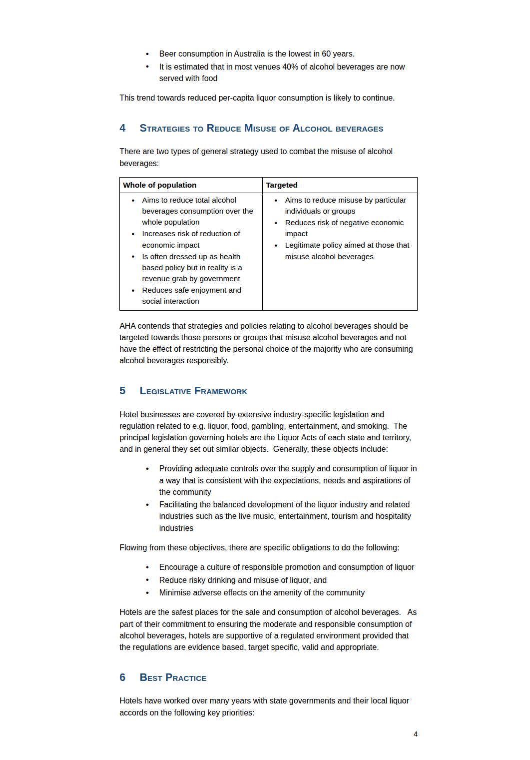Beer consumption in Australia is the lowest in 60 years.
It is estimated that in most venues 40% of alcohol beverages are now served with food
This trend towards reduced per-capita liquor consumption is likely to continue.
4 Strategies to Reduce Misuse of Alcohol beverages
There are two types of general strategy used to combat the misuse of alcohol beverages:
| Whole of population | Targeted |
| --- | --- |
| Aims to reduce total alcohol beverages consumption over the whole population Increases risk of reduction of economic impact Is often dressed up as health based policy but in reality is a revenue grab by government Reduces safe enjoyment and social interaction | Aims to reduce misuse by particular individuals or groups Reduces risk of negative economic impact Legitimate policy aimed at those that misuse alcohol beverages |
AHA contends that strategies and policies relating to alcohol beverages should be targeted towards those persons or groups that misuse alcohol beverages and not have the effect of restricting the personal choice of the majority who are consuming alcohol beverages responsibly.
5 Legislative Framework
Hotel businesses are covered by extensive industry-specific legislation and regulation related to e.g. liquor, food, gambling, entertainment, and smoking. The principal legislation governing hotels are the Liquor Acts of each state and territory, and in general they set out similar objects. Generally, these objects include:
Providing adequate controls over the supply and consumption of liquor in a way that is consistent with the expectations, needs and aspirations of the community
Facilitating the balanced development of the liquor industry and related industries such as the live music, entertainment, tourism and hospitality industries
Flowing from these objectives, there are specific obligations to do the following:
Encourage a culture of responsible promotion and consumption of liquor
Reduce risky drinking and misuse of liquor, and
Minimise adverse effects on the amenity of the community
Hotels are the safest places for the sale and consumption of alcohol beverages. As part of their commitment to ensuring the moderate and responsible consumption of alcohol beverages, hotels are supportive of a regulated environment provided that the regulations are evidence based, target specific, valid and appropriate.
6 Best Practice
Hotels have worked over many years with state governments and their local liquor accords on the following key priorities:
4